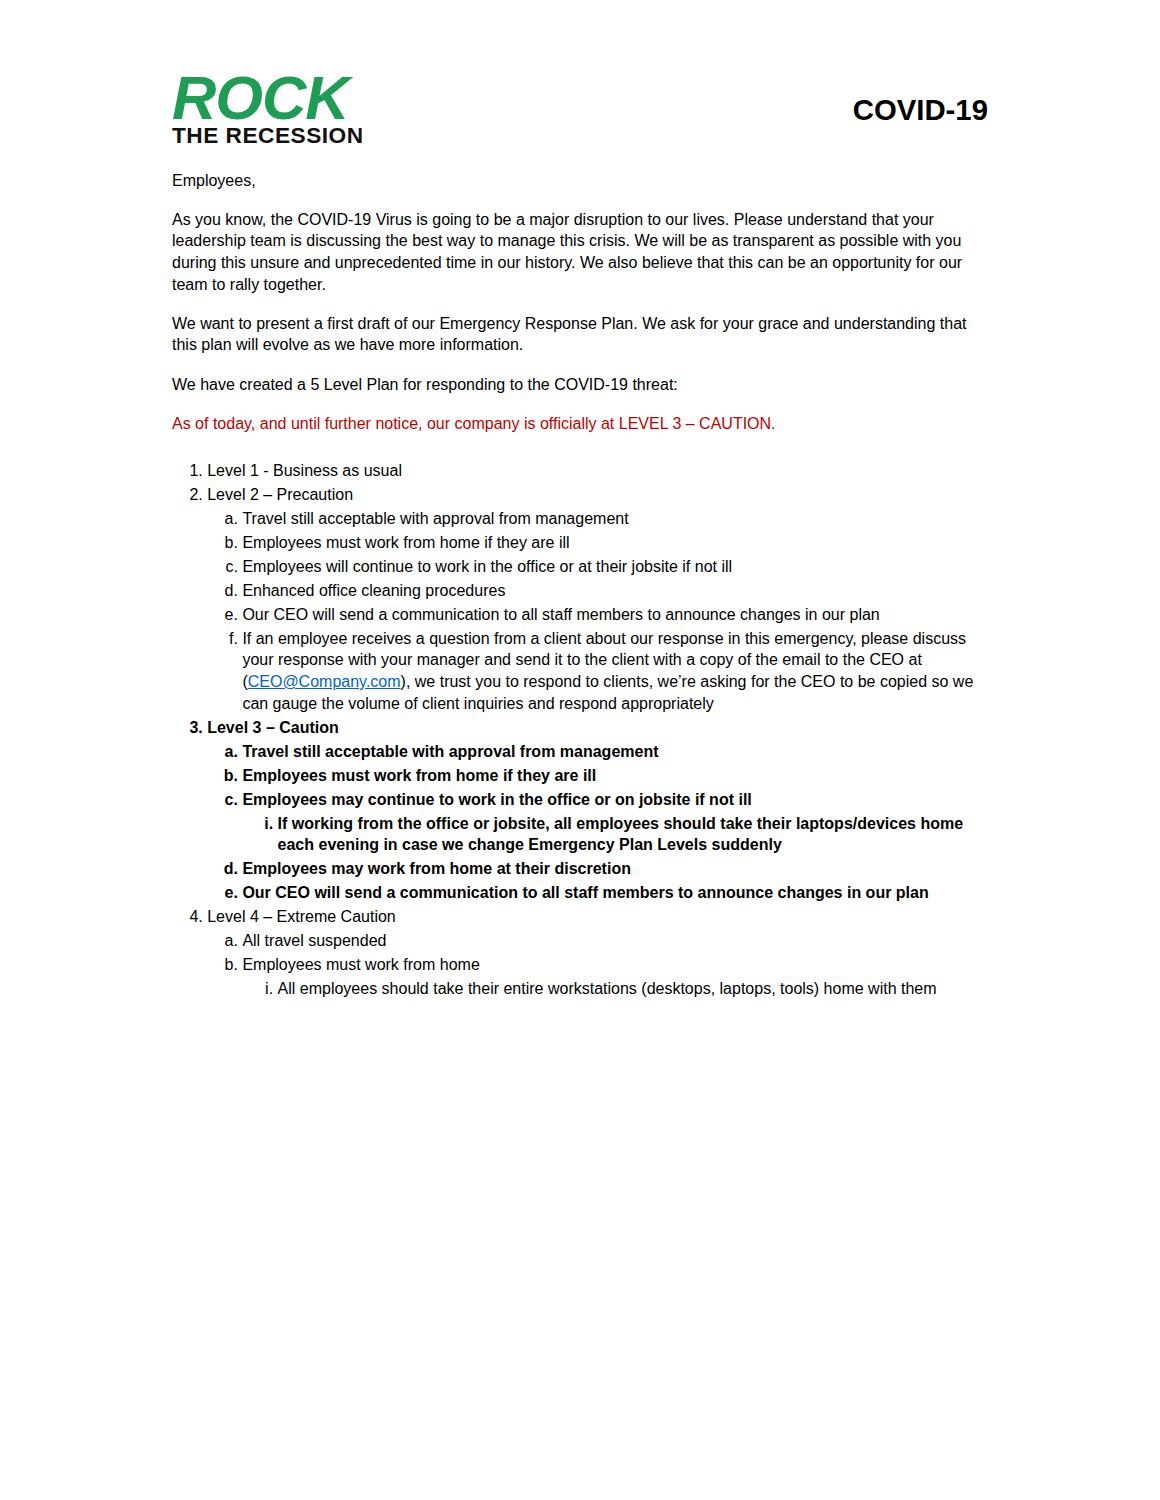ROCK THE RECESSION
COVID-19
Employees,
As you know, the COVID-19 Virus is going to be a major disruption to our lives. Please understand that your leadership team is discussing the best way to manage this crisis. We will be as transparent as possible with you during this unsure and unprecedented time in our history. We also believe that this can be an opportunity for our team to rally together.
We want to present a first draft of our Emergency Response Plan. We ask for your grace and understanding that this plan will evolve as we have more information.
We have created a 5 Level Plan for responding to the COVID-19 threat:
As of today, and until further notice, our company is officially at LEVEL 3 – CAUTION.
Level 1 - Business as usual
Level 2 – Precaution
Travel still acceptable with approval from management
Employees must work from home if they are ill
Employees will continue to work in the office or at their jobsite if not ill
Enhanced office cleaning procedures
Our CEO will send a communication to all staff members to announce changes in our plan
If an employee receives a question from a client about our response in this emergency, please discuss your response with your manager and send it to the client with a copy of the email to the CEO at (CEO@Company.com), we trust you to respond to clients, we’re asking for the CEO to be copied so we can gauge the volume of client inquiries and respond appropriately
Level 3 – Caution
Travel still acceptable with approval from management
Employees must work from home if they are ill
Employees may continue to work in the office or on jobsite if not ill
If working from the office or jobsite, all employees should take their laptops/devices home each evening in case we change Emergency Plan Levels suddenly
Employees may work from home at their discretion
Our CEO will send a communication to all staff members to announce changes in our plan
Level 4 – Extreme Caution
All travel suspended
Employees must work from home
All employees should take their entire workstations (desktops, laptops, tools) home with them